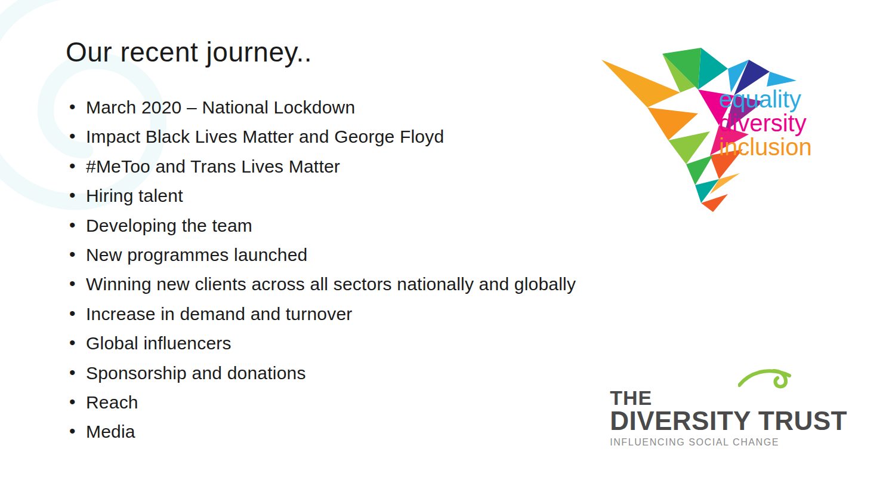equality diversity inclusion
Our recent journey..
March 2020 – National Lockdown
Impact Black Lives Matter and George Floyd
#MeToo and Trans Lives Matter
Hiring talent
Developing the team
New programmes launched
Winning new clients across all sectors nationally and globally
Increase in demand and turnover
Global influencers
Sponsorship and donations
Reach
Media
THE
DIVERSITY TRUST
INFLUENCING SOCIAL CHANGE